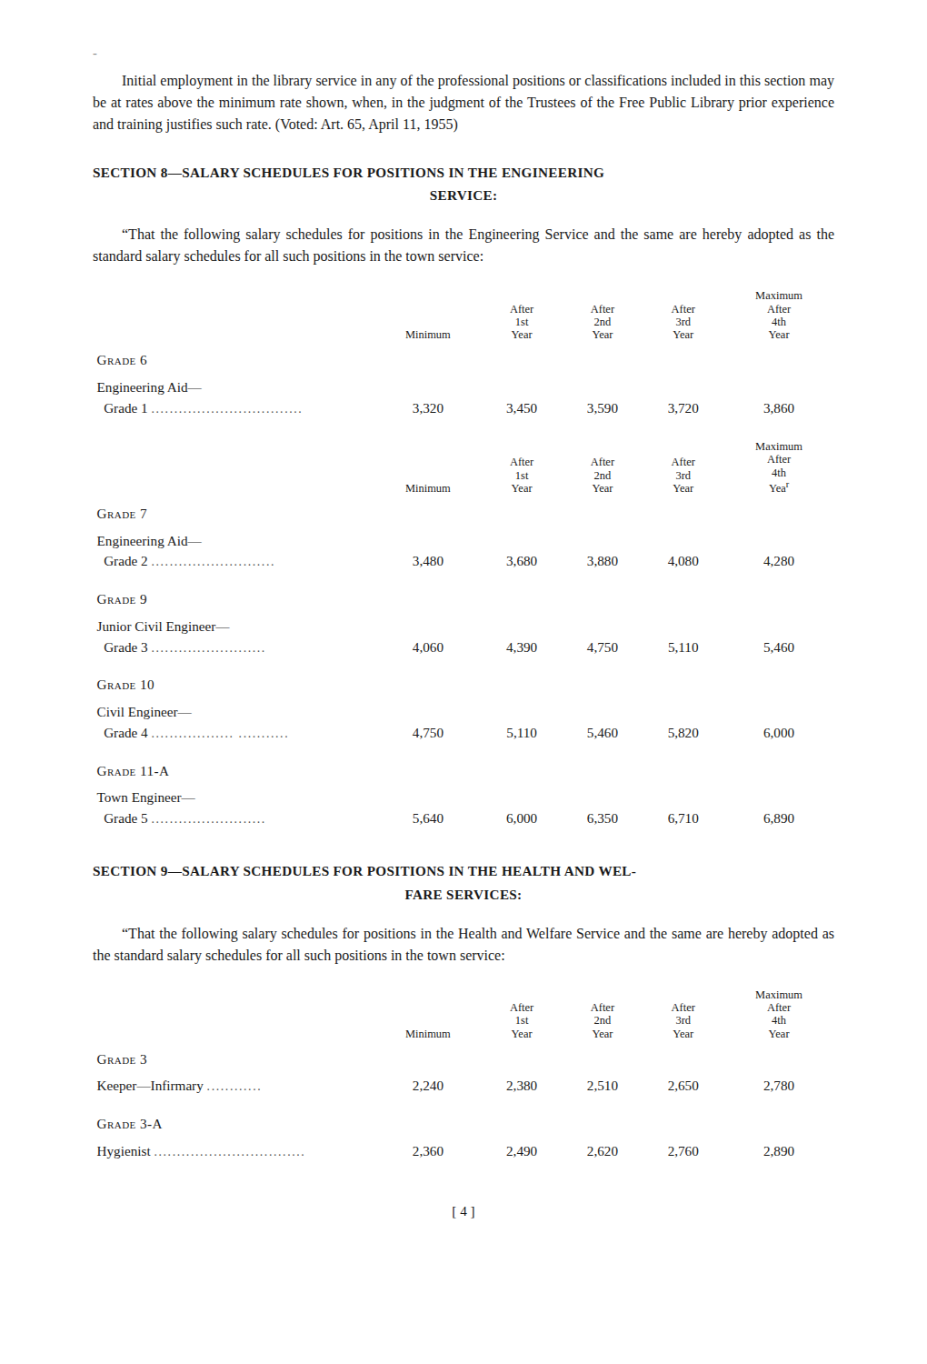‑
Initial employment in the library service in any of the professional positions or classifications included in this section may be at rates above the minimum rate shown, when, in the judgment of the Trustees of the Free Public Library prior experience and training justifies such rate. (Voted: Art. 65, April 11, 1955)
Section 8—Salary Schedules for Positions in the Engineering Service:
“That the following salary schedules for positions in the Engineering Service and the same are hereby adopted as the standard salary schedules for all such positions in the town service:
| | Minimum | After 1st Year | After 2nd Year | After 3rd Year | Maximum After 4th Year |
| --- | --- | --- | --- | --- | --- |
| Grade 6 |
| Engineering Aid— Grade 1 ................................. | 3,320 | 3,450 | 3,590 | 3,720 | 3,860 |
| | Minimum | After 1st Year | After 2nd Year | After 3rd Year | Maximum After 4th Yea r |
| --- | --- | --- | --- | --- | --- |
| Grade 7 |
| Engineering Aid— Grade 2 ........................... | 3,480 | 3,680 | 3,880 | 4,080 | 4,280 |
| Grade 9 |
| Junior Civil Engineer— Grade 3 ......................... | 4,060 | 4,390 | 4,750 | 5,110 | 5,460 |
| Grade 10 |
| Civil Engineer— Grade 4 .................. ........... | 4,750 | 5,110 | 5,460 | 5,820 | 6,000 |
| Grade 11-A |
| Town Engineer— Grade 5 ......................... | 5,640 | 6,000 | 6,350 | 6,710 | 6,890 |
Section 9—Salary Schedules for Positions in the Health and Wel-fare Services:
“That the following salary schedules for positions in the Health and Welfare Service and the same are hereby adopted as the standard salary schedules for all such positions in the town service:
| | Minimum | After 1st Year | After 2nd Year | After 3rd Year | Maximum After 4th Year |
| --- | --- | --- | --- | --- | --- |
| Grade 3 |
| Keeper—Infirmary ............ | 2,240 | 2,380 | 2,510 | 2,650 | 2,780 |
| Grade 3-A |
| Hygienist ................................. | 2,360 | 2,490 | 2,620 | 2,760 | 2,890 |
[ 4 ]